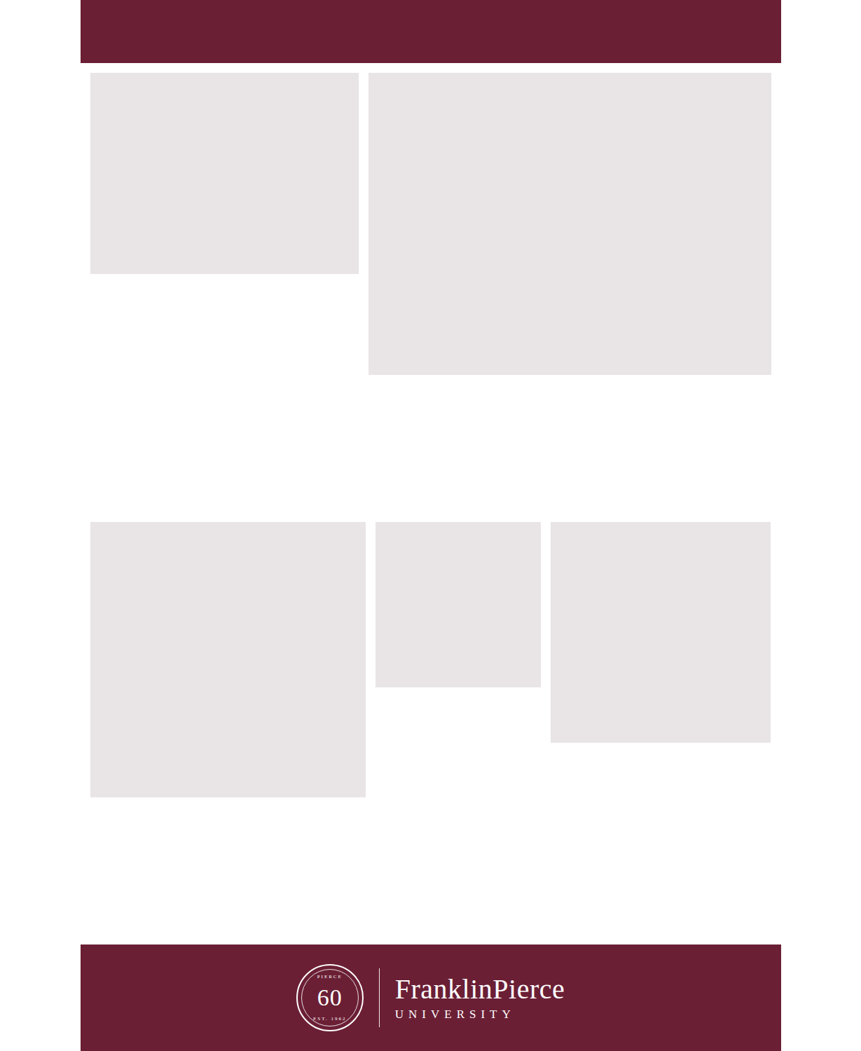Pierce 60 Est. 1962
FranklinPierce
University